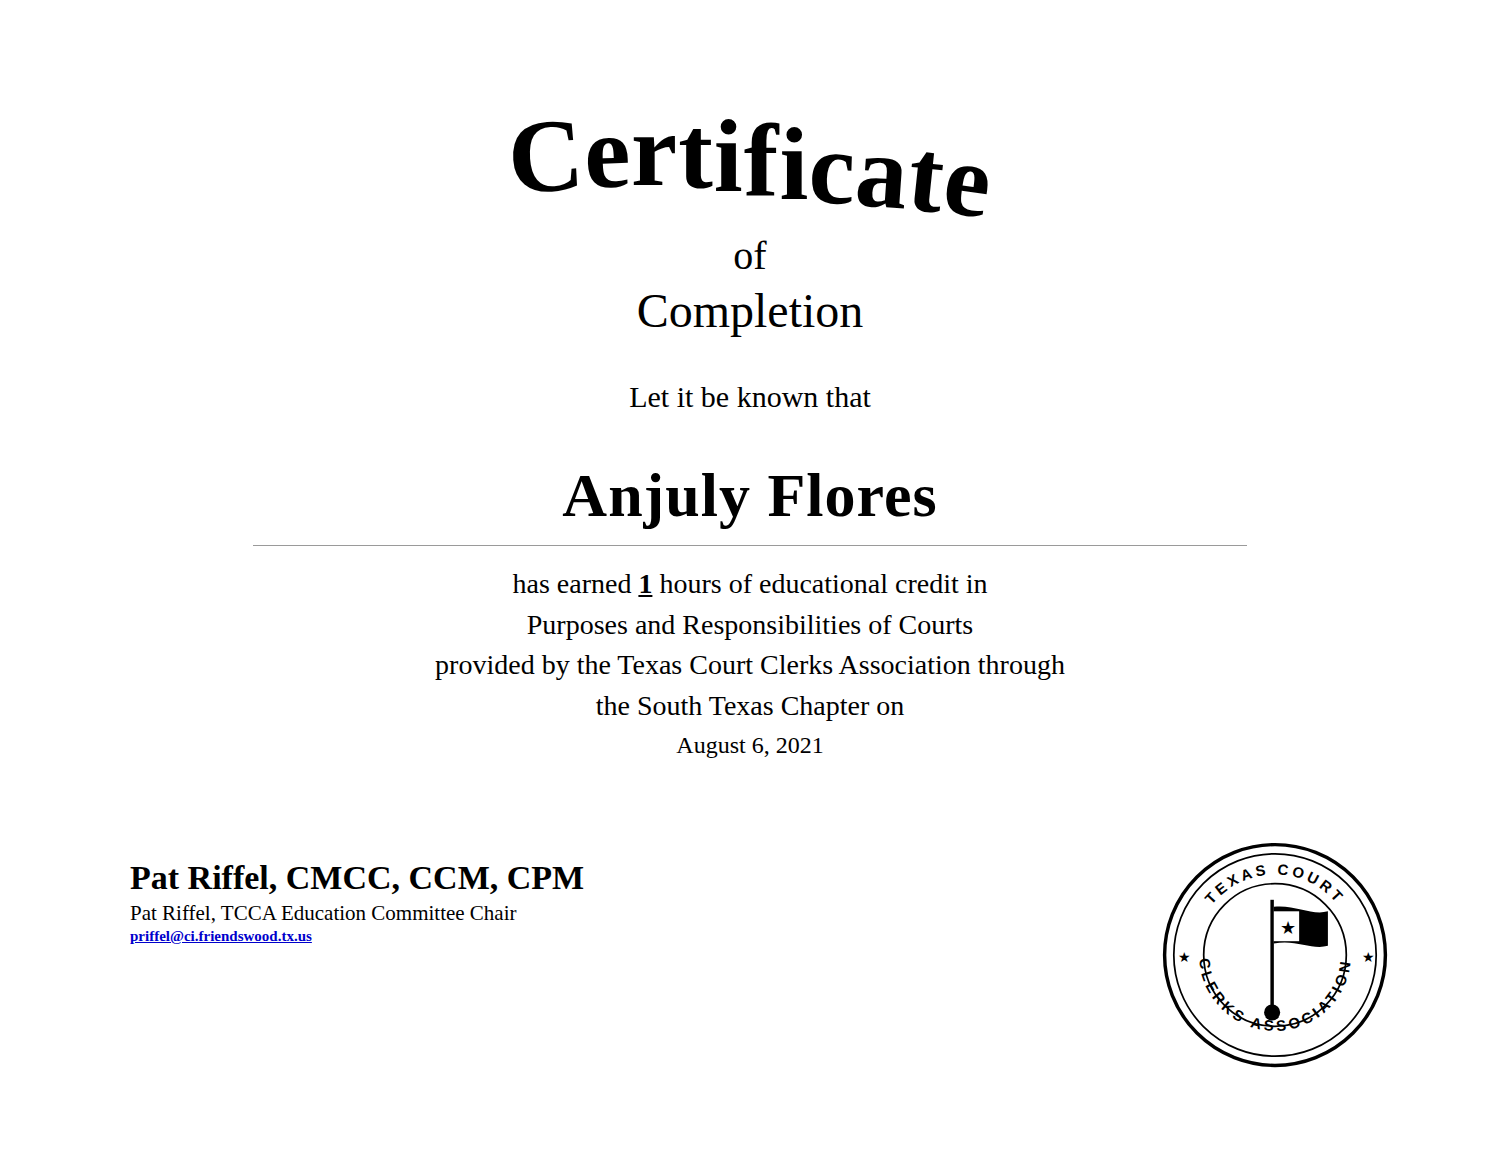Certificate
of
Completion
Let it be known that
Anjuly Flores
has earned 1 hours of educational credit in
Purposes and Responsibilities of Courts
provided by the Texas Court Clerks Association through
the South Texas Chapter on
August 6, 2021
Pat Riffel, CMCC, CCM, CPM
Pat Riffel, TCCA Education Committee Chair
priffel@ci.friendswood.tx.us
TEXAS COURT CLERKS ASSOCIATION ★ ★ ★